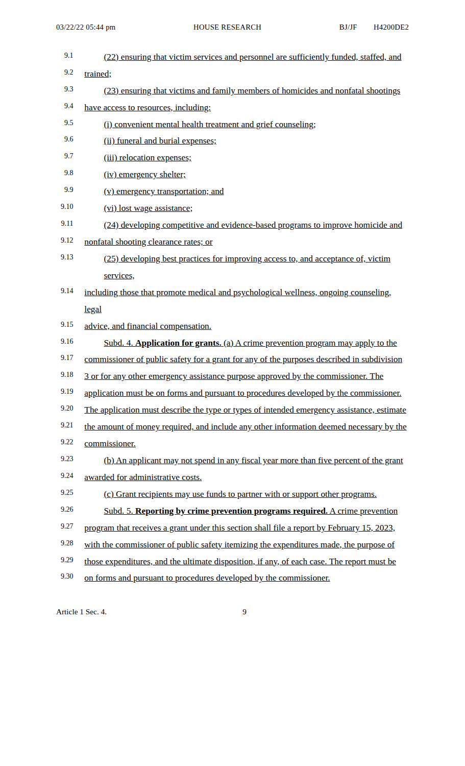03/22/22 05:44 pm HOUSE RESEARCH BJ/JF H4200DE2
9.1(22) ensuring that victim services and personnel are sufficiently funded, staffed, and
9.2 trained;
9.3(23) ensuring that victims and family members of homicides and nonfatal shootings
9.4 have access to resources, including:
9.5(i) convenient mental health treatment and grief counseling;
9.6(ii) funeral and burial expenses;
9.7(iii) relocation expenses;
9.8(iv) emergency shelter;
9.9(v) emergency transportation; and
9.10(vi) lost wage assistance;
9.11(24) developing competitive and evidence-based programs to improve homicide and
9.12 nonfatal shooting clearance rates; or
9.13(25) developing best practices for improving access to, and acceptance of, victim services,
9.14 including those that promote medical and psychological wellness, ongoing counseling, legal
9.15 advice, and financial compensation.
9.16 Subd. 4. Application for grants. (a) A crime prevention program may apply to the
9.17 commissioner of public safety for a grant for any of the purposes described in subdivision
9.183 or for any other emergency assistance purpose approved by the commissioner. The
9.19 application must be on forms and pursuant to procedures developed by the commissioner.
9.20 The application must describe the type or types of intended emergency assistance, estimate
9.21 the amount of money required, and include any other information deemed necessary by the
9.22 commissioner.
9.23(b) An applicant may not spend in any fiscal year more than five percent of the grant
9.24 awarded for administrative costs.
9.25(c) Grant recipients may use funds to partner with or support other programs.
9.26 Subd. 5. Reporting by crime prevention programs required. A crime prevention
9.27 program that receives a grant under this section shall file a report by February 15, 2023,
9.28 with the commissioner of public safety itemizing the expenditures made, the purpose of
9.29 those expenditures, and the ultimate disposition, if any, of each case. The report must be
9.30 on forms and pursuant to procedures developed by the commissioner.
Article 1 Sec. 4. 9